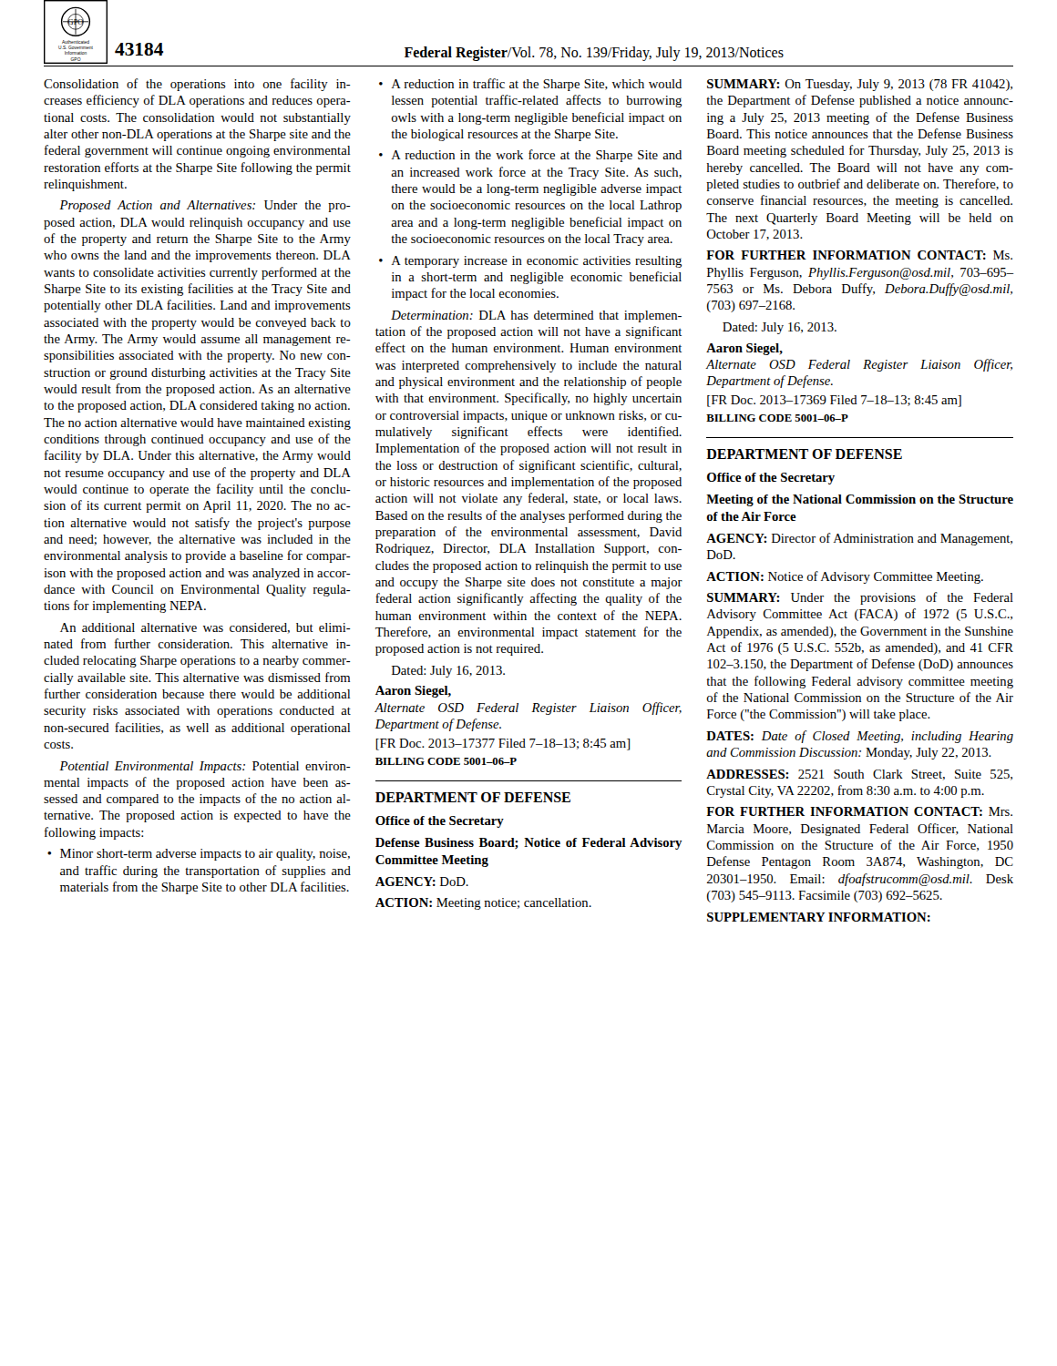GPO Authenticated U.S. Government Information GPO
43184
Federal Register/Vol. 78, No. 139/Friday, July 19, 2013/Notices
Consolidation of the operations into one facility increases efficiency of DLA operations and reduces operational costs. The consolidation would not substantially alter other non-DLA operations at the Sharpe site and the federal government will continue ongoing environmental restoration efforts at the Sharpe Site following the permit relinquishment.
Proposed Action and Alternatives: Under the proposed action, DLA would relinquish occupancy and use of the property and return the Sharpe Site to the Army who owns the land and the improvements thereon. DLA wants to consolidate activities currently performed at the Sharpe Site to its existing facilities at the Tracy Site and potentially other DLA facilities. Land and improvements associated with the property would be conveyed back to the Army. The Army would assume all management responsibilities associated with the property. No new construction or ground disturbing activities at the Tracy Site would result from the proposed action. As an alternative to the proposed action, DLA considered taking no action. The no action alternative would have maintained existing conditions through continued occupancy and use of the facility by DLA. Under this alternative, the Army would not resume occupancy and use of the property and DLA would continue to operate the facility until the conclusion of its current permit on April 11, 2020. The no action alternative would not satisfy the project's purpose and need; however, the alternative was included in the environmental analysis to provide a baseline for comparison with the proposed action and was analyzed in accordance with Council on Environmental Quality regulations for implementing NEPA.
An additional alternative was considered, but eliminated from further consideration. This alternative included relocating Sharpe operations to a nearby commercially available site. This alternative was dismissed from further consideration because there would be additional security risks associated with operations conducted at non-secured facilities, as well as additional operational costs.
Potential Environmental Impacts: Potential environmental impacts of the proposed action have been assessed and compared to the impacts of the no action alternative. The proposed action is expected to have the following impacts:
Minor short-term adverse impacts to air quality, noise, and traffic during the transportation of supplies and materials from the Sharpe Site to other DLA facilities.
A reduction in traffic at the Sharpe Site, which would lessen potential traffic-related affects to burrowing owls with a long-term negligible beneficial impact on the biological resources at the Sharpe Site.
A reduction in the work force at the Sharpe Site and an increased work force at the Tracy Site. As such, there would be a long-term negligible adverse impact on the socioeconomic resources on the local Lathrop area and a long-term negligible beneficial impact on the socioeconomic resources on the local Tracy area.
A temporary increase in economic activities resulting in a short-term and negligible economic beneficial impact for the local economies.
Determination: DLA has determined that implementation of the proposed action will not have a significant effect on the human environment. Human environment was interpreted comprehensively to include the natural and physical environment and the relationship of people with that environment. Specifically, no highly uncertain or controversial impacts, unique or unknown risks, or cumulatively significant effects were identified. Implementation of the proposed action will not result in the loss or destruction of significant scientific, cultural, or historic resources and implementation of the proposed action will not violate any federal, state, or local laws. Based on the results of the analyses performed during the preparation of the environmental assessment, David Rodriquez, Director, DLA Installation Support, concludes the proposed action to relinquish the permit to use and occupy the Sharpe site does not constitute a major federal action significantly affecting the quality of the human environment within the context of the NEPA. Therefore, an environmental impact statement for the proposed action is not required.
Dated: July 16, 2013.
Aaron Siegel,
Alternate OSD Federal Register Liaison Officer, Department of Defense.
[FR Doc. 2013–17377 Filed 7–18–13; 8:45 am]
BILLING CODE 5001–06–P
DEPARTMENT OF DEFENSE
Office of the Secretary
Defense Business Board; Notice of Federal Advisory Committee Meeting
AGENCY: DoD.
ACTION: Meeting notice; cancellation.
SUMMARY: On Tuesday, July 9, 2013 (78 FR 41042), the Department of Defense published a notice announcing a July 25, 2013 meeting of the Defense Business Board. This notice announces that the Defense Business Board meeting scheduled for Thursday, July 25, 2013 is hereby cancelled. The Board will not have any completed studies to outbrief and deliberate on. Therefore, to conserve financial resources, the meeting is cancelled. The next Quarterly Board Meeting will be held on October 17, 2013.
FOR FURTHER INFORMATION CONTACT: Ms. Phyllis Ferguson, Phyllis.Ferguson@osd.mil, 703–695–7563 or Ms. Debora Duffy, Debora.Duffy@osd.mil, (703) 697–2168.
Dated: July 16, 2013.
Aaron Siegel,
Alternate OSD Federal Register Liaison Officer, Department of Defense.
[FR Doc. 2013–17369 Filed 7–18–13; 8:45 am]
BILLING CODE 5001–06–P
DEPARTMENT OF DEFENSE
Office of the Secretary
Meeting of the National Commission on the Structure of the Air Force
AGENCY: Director of Administration and Management, DoD.
ACTION: Notice of Advisory Committee Meeting.
SUMMARY: Under the provisions of the Federal Advisory Committee Act (FACA) of 1972 (5 U.S.C., Appendix, as amended), the Government in the Sunshine Act of 1976 (5 U.S.C. 552b, as amended), and 41 CFR 102–3.150, the Department of Defense (DoD) announces that the following Federal advisory committee meeting of the National Commission on the Structure of the Air Force (''the Commission'') will take place.
DATES: Date of Closed Meeting, including Hearing and Commission Discussion: Monday, July 22, 2013.
ADDRESSES: 2521 South Clark Street, Suite 525, Crystal City, VA 22202, from 8:30 a.m. to 4:00 p.m.
FOR FURTHER INFORMATION CONTACT: Mrs. Marcia Moore, Designated Federal Officer, National Commission on the Structure of the Air Force, 1950 Defense Pentagon Room 3A874, Washington, DC 20301–1950. Email: dfoafstrucomm@osd.mil. Desk (703) 545–9113. Facsimile (703) 692–5625.
SUPPLEMENTARY INFORMATION: